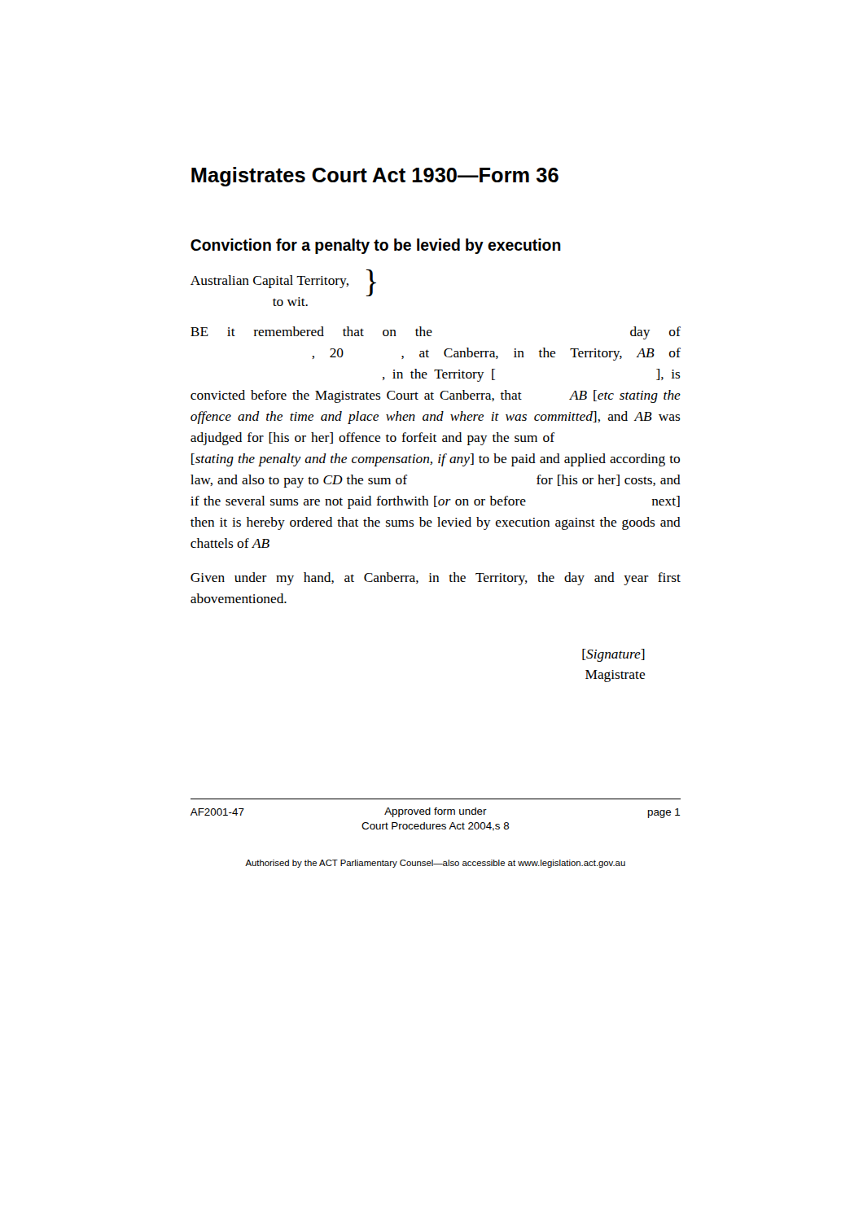Magistrates Court Act 1930—Form 36
Conviction for a penalty to be levied by execution
Australian Capital Territory, to wit. }
BE it remembered that on the day of , 20 , at Canberra, in the Territory, AB of , in the Territory [ ], is convicted before the Magistrates Court at Canberra, that AB [etc stating the offence and the time and place when and where it was committed], and AB was adjudged for [his or her] offence to forfeit and pay the sum of [stating the penalty and the compensation, if any] to be paid and applied according to law, and also to pay to CD the sum of for [his or her] costs, and if the several sums are not paid forthwith [or on or before next] then it is hereby ordered that the sums be levied by execution against the goods and chattels of AB
Given under my hand, at Canberra, in the Territory, the day and year first abovementioned.
[Signature]
Magistrate
AF2001-47
Approved form under
Court Procedures Act 2004,s 8
page 1
Authorised by the ACT Parliamentary Counsel—also accessible at www.legislation.act.gov.au